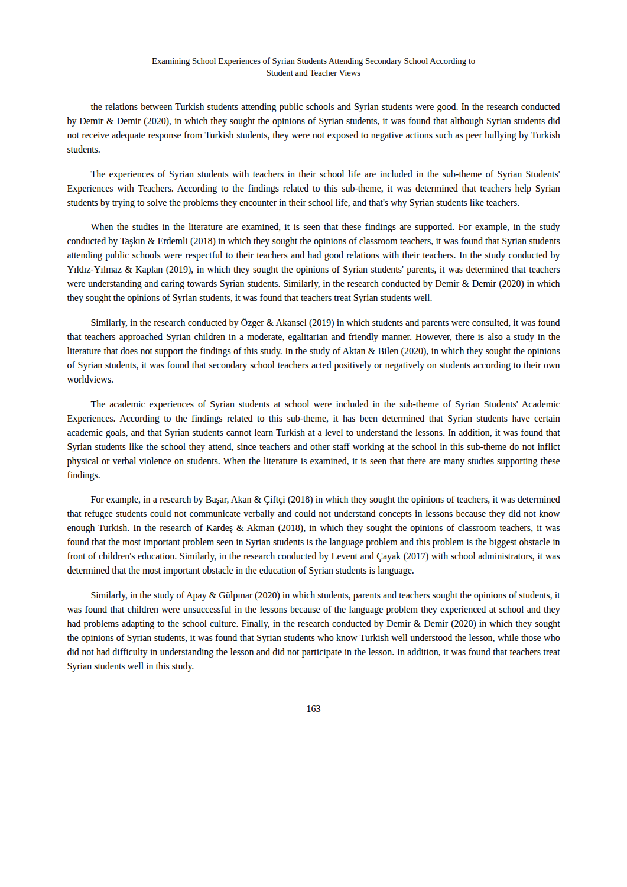Examining School Experiences of Syrian Students Attending Secondary School According to
Student and Teacher Views
the relations between Turkish students attending public schools and Syrian students were good. In the research conducted by Demir & Demir (2020), in which they sought the opinions of Syrian students, it was found that although Syrian students did not receive adequate response from Turkish students, they were not exposed to negative actions such as peer bullying by Turkish students.
The experiences of Syrian students with teachers in their school life are included in the sub-theme of Syrian Students' Experiences with Teachers. According to the findings related to this sub-theme, it was determined that teachers help Syrian students by trying to solve the problems they encounter in their school life, and that's why Syrian students like teachers.
When the studies in the literature are examined, it is seen that these findings are supported. For example, in the study conducted by Taşkın & Erdemli (2018) in which they sought the opinions of classroom teachers, it was found that Syrian students attending public schools were respectful to their teachers and had good relations with their teachers. In the study conducted by Yıldız-Yılmaz & Kaplan (2019), in which they sought the opinions of Syrian students' parents, it was determined that teachers were understanding and caring towards Syrian students. Similarly, in the research conducted by Demir & Demir (2020) in which they sought the opinions of Syrian students, it was found that teachers treat Syrian students well.
Similarly, in the research conducted by Özger & Akansel (2019) in which students and parents were consulted, it was found that teachers approached Syrian children in a moderate, egalitarian and friendly manner. However, there is also a study in the literature that does not support the findings of this study. In the study of Aktan & Bilen (2020), in which they sought the opinions of Syrian students, it was found that secondary school teachers acted positively or negatively on students according to their own worldviews.
The academic experiences of Syrian students at school were included in the sub-theme of Syrian Students' Academic Experiences. According to the findings related to this sub-theme, it has been determined that Syrian students have certain academic goals, and that Syrian students cannot learn Turkish at a level to understand the lessons. In addition, it was found that Syrian students like the school they attend, since teachers and other staff working at the school in this sub-theme do not inflict physical or verbal violence on students. When the literature is examined, it is seen that there are many studies supporting these findings.
For example, in a research by Başar, Akan & Çiftçi (2018) in which they sought the opinions of teachers, it was determined that refugee students could not communicate verbally and could not understand concepts in lessons because they did not know enough Turkish. In the research of Kardeş & Akman (2018), in which they sought the opinions of classroom teachers, it was found that the most important problem seen in Syrian students is the language problem and this problem is the biggest obstacle in front of children's education. Similarly, in the research conducted by Levent and Çayak (2017) with school administrators, it was determined that the most important obstacle in the education of Syrian students is language.
Similarly, in the study of Apay & Gülpınar (2020) in which students, parents and teachers sought the opinions of students, it was found that children were unsuccessful in the lessons because of the language problem they experienced at school and they had problems adapting to the school culture. Finally, in the research conducted by Demir & Demir (2020) in which they sought the opinions of Syrian students, it was found that Syrian students who know Turkish well understood the lesson, while those who did not had difficulty in understanding the lesson and did not participate in the lesson. In addition, it was found that teachers treat Syrian students well in this study.
163